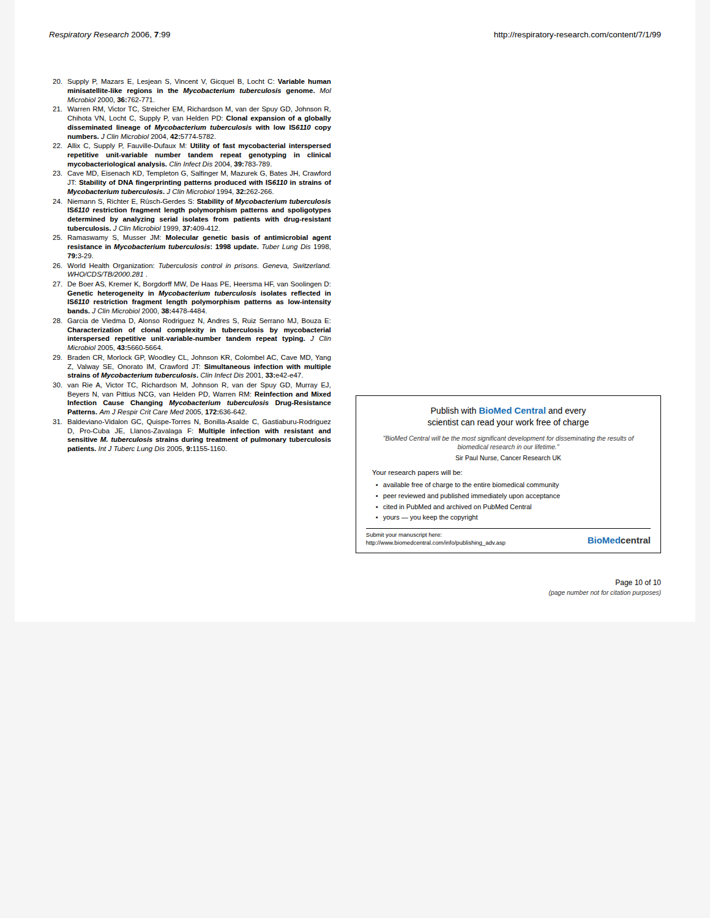Respiratory Research 2006, 7:99
http://respiratory-research.com/content/7/1/99
20. Supply P, Mazars E, Lesjean S, Vincent V, Gicquel B, Locht C: Variable human minisatellite-like regions in the Mycobacterium tuberculosis genome. Mol Microbiol 2000, 36: 762-771.
21. Warren RM, Victor TC, Streicher EM, Richardson M, van der Spuy GD, Johnson R, Chihota VN, Locht C, Supply P, van Helden PD: Clonal expansion of a globally disseminated lineage of Mycobacterium tuberculosis with low IS6110 copy numbers. J Clin Microbiol 2004, 42: 5774-5782.
22. Allix C, Supply P, Fauville-Dufaux M: Utility of fast mycobacterial interspersed repetitive unit-variable number tandem repeat genotyping in clinical mycobacteriological analysis. Clin Infect Dis 2004, 39: 783-789.
23. Cave MD, Eisenach KD, Templeton G, Salfinger M, Mazurek G, Bates JH, Crawford JT: Stability of DNA fingerprinting patterns produced with IS6110 in strains of Mycobacterium tuberculosis. J Clin Microbiol 1994, 32: 262-266.
24. Niemann S, Richter E, Rüsch-Gerdes S: Stability of Mycobacterium tuberculosis IS6110 restriction fragment length polymorphism patterns and spoligotypes determined by analyzing serial isolates from patients with drug-resistant tuberculosis. J Clin Microbiol 1999, 37: 409-412.
25. Ramaswamy S, Musser JM: Molecular genetic basis of antimicrobial agent resistance in Mycobacterium tuberculosis: 1998 update. Tuber Lung Dis 1998, 79: 3-29.
26. World Health Organization: Tuberculosis control in prisons. Geneva, Switzerland. WHO/CDS/TB/2000.281 .
27. De Boer AS, Kremer K, Borgdorff MW, De Haas PE, Heersma HF, van Soolingen D: Genetic heterogeneity in Mycobacterium tuberculosis isolates reflected in IS6110 restriction fragment length polymorphism patterns as low-intensity bands. J Clin Microbiol 2000, 38: 4478-4484.
28. Garcia de Viedma D, Alonso Rodriguez N, Andres S, Ruiz Serrano MJ, Bouza E: Characterization of clonal complexity in tuberculosis by mycobacterial interspersed repetitive unit-variable-number tandem repeat typing. J Clin Microbiol 2005, 43: 5660-5664.
29. Braden CR, Morlock GP, Woodley CL, Johnson KR, Colombel AC, Cave MD, Yang Z, Valway SE, Onorato IM, Crawford JT: Simultaneous infection with multiple strains of Mycobacterium tuberculosis. Clin Infect Dis 2001, 33: e42-e47.
30. van Rie A, Victor TC, Richardson M, Johnson R, van der Spuy GD, Murray EJ, Beyers N, van Pittius NCG, van Helden PD, Warren RM: Reinfection and Mixed Infection Cause Changing Mycobacterium tuberculosis Drug-Resistance Patterns. Am J Respir Crit Care Med 2005, 172: 636-642.
31. Baldeviano-Vidalon GC, Quispe-Torres N, Bonilla-Asalde C, Gastiaburu-Rodriguez D, Pro-Cuba JE, Llanos-Zavalaga F: Multiple infection with resistant and sensitive M. tuberculosis strains during treatment of pulmonary tuberculosis patients. Int J Tuberc Lung Dis 2005, 9: 1155-1160.
Publish with BioMed Central and every
scientist can read your work free of charge
"BioMed Central will be the most significant development for disseminating the results of biomedical research in our lifetime."
Sir Paul Nurse, Cancer Research UK
Your research papers will be:
available free of charge to the entire biomedical community
peer reviewed and published immediately upon acceptance
cited in PubMed and archived on PubMed Central
yours — you keep the copyright
Submit your manuscript here:
http://www.biomedcentral.com/info/publishing_adv.asp
BioMedcentral
Page 10 of 10
(page number not for citation purposes)